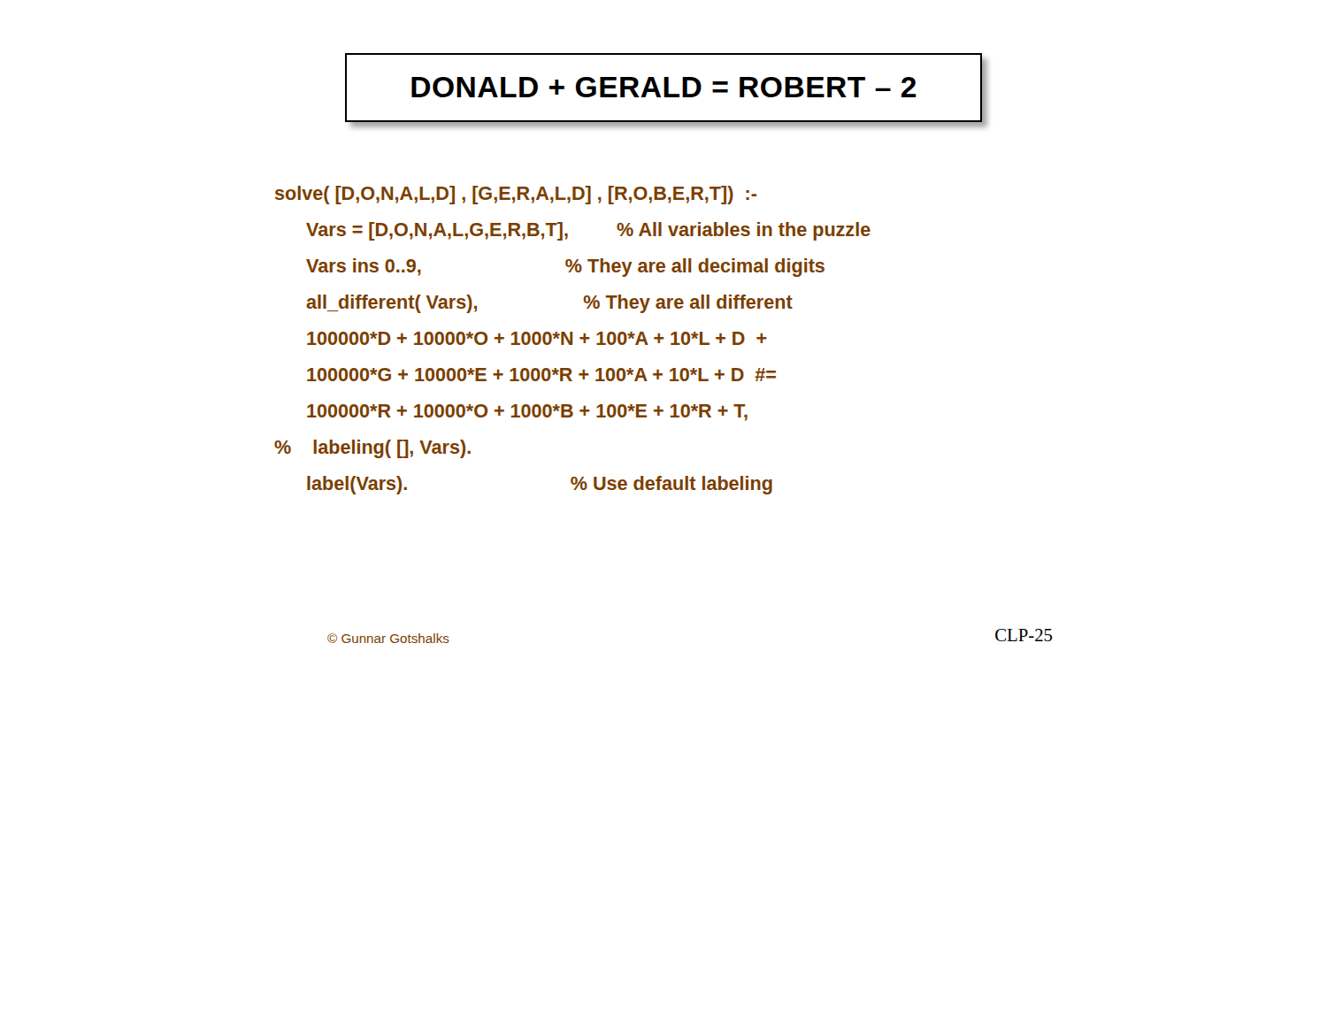DONALD + GERALD = ROBERT – 2
solve( [D,O,N,A,L,D] , [G,E,R,A,L,D] , [R,O,B,E,R,T]) :-
Vars = [D,O,N,A,L,G,E,R,B,T],% All variables in the puzzle
Vars ins 0..9,     % They are all decimal digits
all_different( Vars),   % They are all different
100000*D + 10000*O + 1000*N + 100*A + 10*L + D +
100000*G + 10000*E + 1000*R + 100*A + 10*L + D #=
100000*R + 10000*O + 1000*B + 100*E + 10*R + T,
% labeling( [], Vars).
label(Vars).      % Use default labeling
© Gunnar Gotshalks
CLP-25